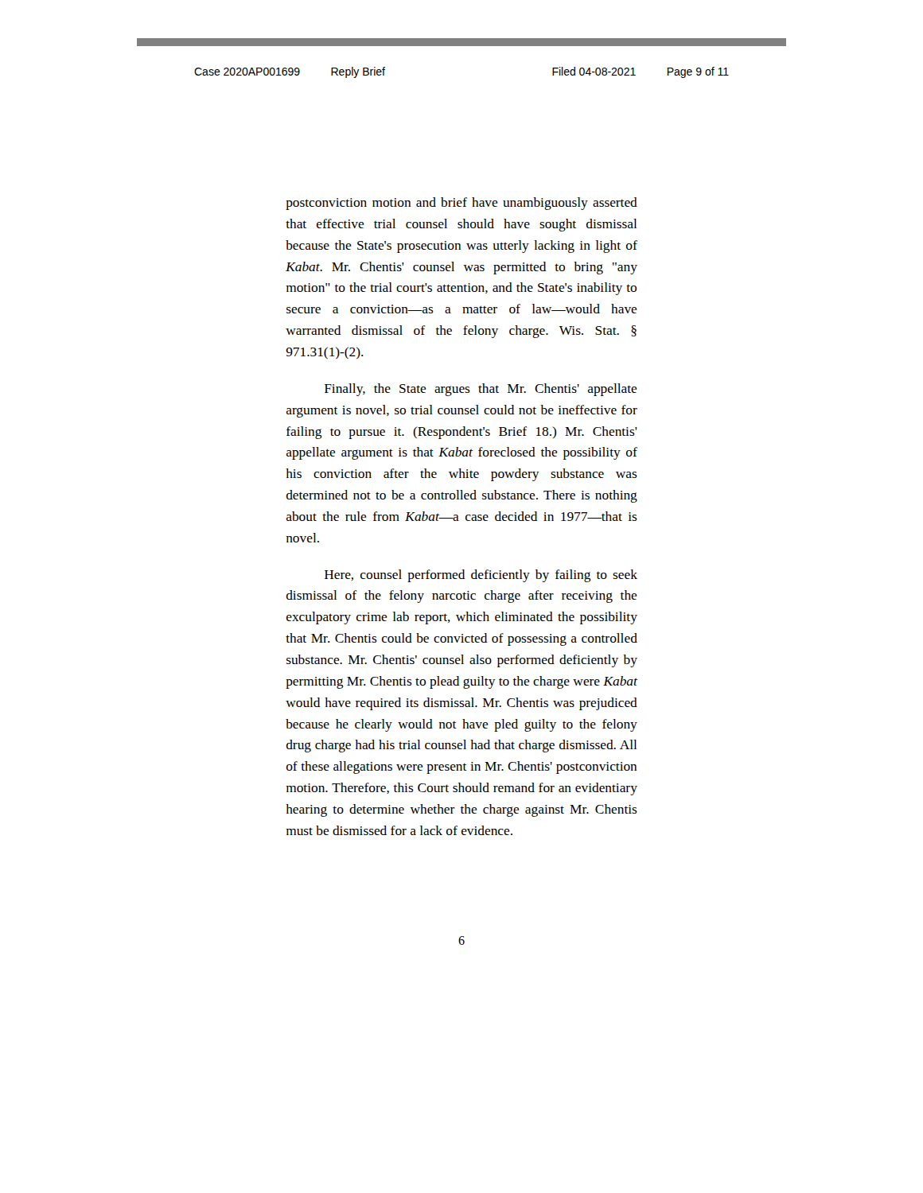Case 2020AP001699 Reply Brief Filed 04-08-2021 Page 9 of 11
postconviction motion and brief have unambiguously asserted that effective trial counsel should have sought dismissal because the State's prosecution was utterly lacking in light of Kabat. Mr. Chentis' counsel was permitted to bring "any motion" to the trial court's attention, and the State's inability to secure a conviction—as a matter of law—would have warranted dismissal of the felony charge. Wis. Stat. § 971.31(1)-(2).
Finally, the State argues that Mr. Chentis' appellate argument is novel, so trial counsel could not be ineffective for failing to pursue it. (Respondent's Brief 18.) Mr. Chentis' appellate argument is that Kabat foreclosed the possibility of his conviction after the white powdery substance was determined not to be a controlled substance. There is nothing about the rule from Kabat—a case decided in 1977—that is novel.
Here, counsel performed deficiently by failing to seek dismissal of the felony narcotic charge after receiving the exculpatory crime lab report, which eliminated the possibility that Mr. Chentis could be convicted of possessing a controlled substance. Mr. Chentis' counsel also performed deficiently by permitting Mr. Chentis to plead guilty to the charge were Kabat would have required its dismissal. Mr. Chentis was prejudiced because he clearly would not have pled guilty to the felony drug charge had his trial counsel had that charge dismissed. All of these allegations were present in Mr. Chentis' postconviction motion. Therefore, this Court should remand for an evidentiary hearing to determine whether the charge against Mr. Chentis must be dismissed for a lack of evidence.
6